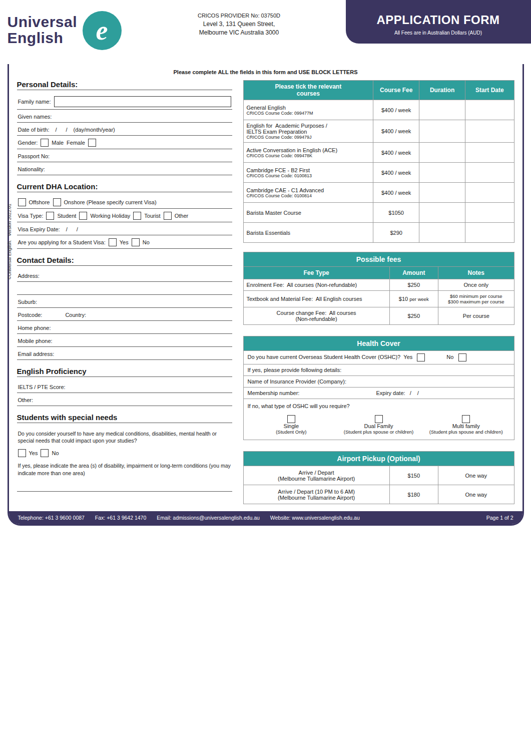Universal English
e
CRICOS PROVIDER No: 03750D
Level 3, 131 Queen Street,
Melbourne VIC Australia 3000
APPLICATION FORM
All Fees are in Australian Dollars (AUD)
©Universal English. Version 2022.01
Please complete ALL the fields in this form and USE BLOCK LETTERS
Personal Details:
Family name:
Given names:
Date of birth: / / (day/month/year)
Gender: Male Female
Passport No:
Nationality:
Current DHA Location:
Offshore Onshore (Please specify current Visa)
Visa Type: Student Working Holiday Tourist Other
Visa Expiry Date: / /
Are you applying for a Student Visa: Yes No
Contact Details:
Address:
Suburb:
Postcode: Country:
Home phone:
Mobile phone:
Email address:
English Proficiency
IELTS / PTE Score:
Other:
Students with special needs
Do you consider yourself to have any medical conditions, disabilities, mental health or special needs that could impact upon your studies?
Yes No
If yes, please indicate the area (s) of disability, impairment or long-term conditions (you may indicate more than one area)
| Please tick the relevant courses | Course Fee | Duration | Start Date |
| --- | --- | --- | --- |
| General English CRICOS Course Code: 099477M | $400 / week | | |
| English for Academic Purposes / IELTS Exam Preparation CRICOS Course Code: 099479J | $400 / week | | |
| Active Conversation in English (ACE) CRICOS Course Code: 099478K | $400 / week | | |
| Cambridge FCE - B2 First CRICOS Course Code: 0100813 | $400 / week | | |
| Cambridge CAE - C1 Advanced CRICOS Course Code: 0100814 | $400 / week | | |
| Barista Master Course | $1050 | | |
| Barista Essentials | $290 | | |
Possible fees
| Fee Type | Amount | Notes |
| --- | --- | --- |
| Enrolment Fee: All courses (Non-refundable) | $250 | Once only |
| Textbook and Material Fee: All English courses | $10 per week | $60 minimum per course $300 maximum per course |
| Course change Fee: All courses (Non-refundable) | $250 | Per course |
Health Cover
| Do you have current Overseas Student Health Cover (OSHC)? Yes No |
| If yes, please provide following details: |
| Name of Insurance Provider (Company): |
| Membership number: Expiry date: / / |
| If no, what type of OSHC will you require? Single (Student Only) Dual Family (Student plus spouse or children) Multi family (Student plus spouse and children) |
Airport Pickup (Optional)
| Arrive / Depart (Melbourne Tullamarine Airport) | $150 | One way |
| Arrive / Depart (10 PM to 6 AM) (Melbourne Tullamarine Airport) | $180 | One way |
Telephone: +61 3 9600 0087 Fax: +61 3 9642 1470 Email: admissions@universalenglish.edu.au Website: www.universalenglish.edu.au
Page 1 of 2